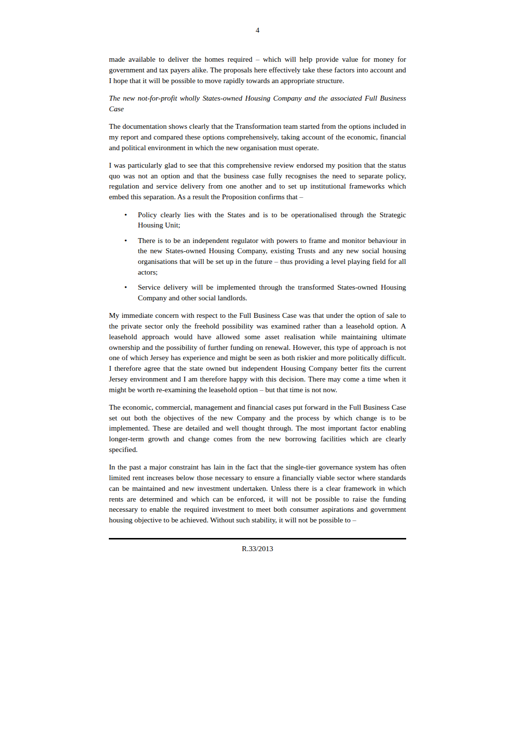4
made available to deliver the homes required – which will help provide value for money for government and tax payers alike. The proposals here effectively take these factors into account and I hope that it will be possible to move rapidly towards an appropriate structure.
The new not-for-profit wholly States-owned Housing Company and the associated Full Business Case
The documentation shows clearly that the Transformation team started from the options included in my report and compared these options comprehensively, taking account of the economic, financial and political environment in which the new organisation must operate.
I was particularly glad to see that this comprehensive review endorsed my position that the status quo was not an option and that the business case fully recognises the need to separate policy, regulation and service delivery from one another and to set up institutional frameworks which embed this separation. As a result the Proposition confirms that –
Policy clearly lies with the States and is to be operationalised through the Strategic Housing Unit;
There is to be an independent regulator with powers to frame and monitor behaviour in the new States-owned Housing Company, existing Trusts and any new social housing organisations that will be set up in the future – thus providing a level playing field for all actors;
Service delivery will be implemented through the transformed States-owned Housing Company and other social landlords.
My immediate concern with respect to the Full Business Case was that under the option of sale to the private sector only the freehold possibility was examined rather than a leasehold option. A leasehold approach would have allowed some asset realisation while maintaining ultimate ownership and the possibility of further funding on renewal. However, this type of approach is not one of which Jersey has experience and might be seen as both riskier and more politically difficult. I therefore agree that the state owned but independent Housing Company better fits the current Jersey environment and I am therefore happy with this decision. There may come a time when it might be worth re-examining the leasehold option – but that time is not now.
The economic, commercial, management and financial cases put forward in the Full Business Case set out both the objectives of the new Company and the process by which change is to be implemented. These are detailed and well thought through. The most important factor enabling longer-term growth and change comes from the new borrowing facilities which are clearly specified.
In the past a major constraint has lain in the fact that the single-tier governance system has often limited rent increases below those necessary to ensure a financially viable sector where standards can be maintained and new investment undertaken. Unless there is a clear framework in which rents are determined and which can be enforced, it will not be possible to raise the funding necessary to enable the required investment to meet both consumer aspirations and government housing objective to be achieved. Without such stability, it will not be possible to –
R.33/2013